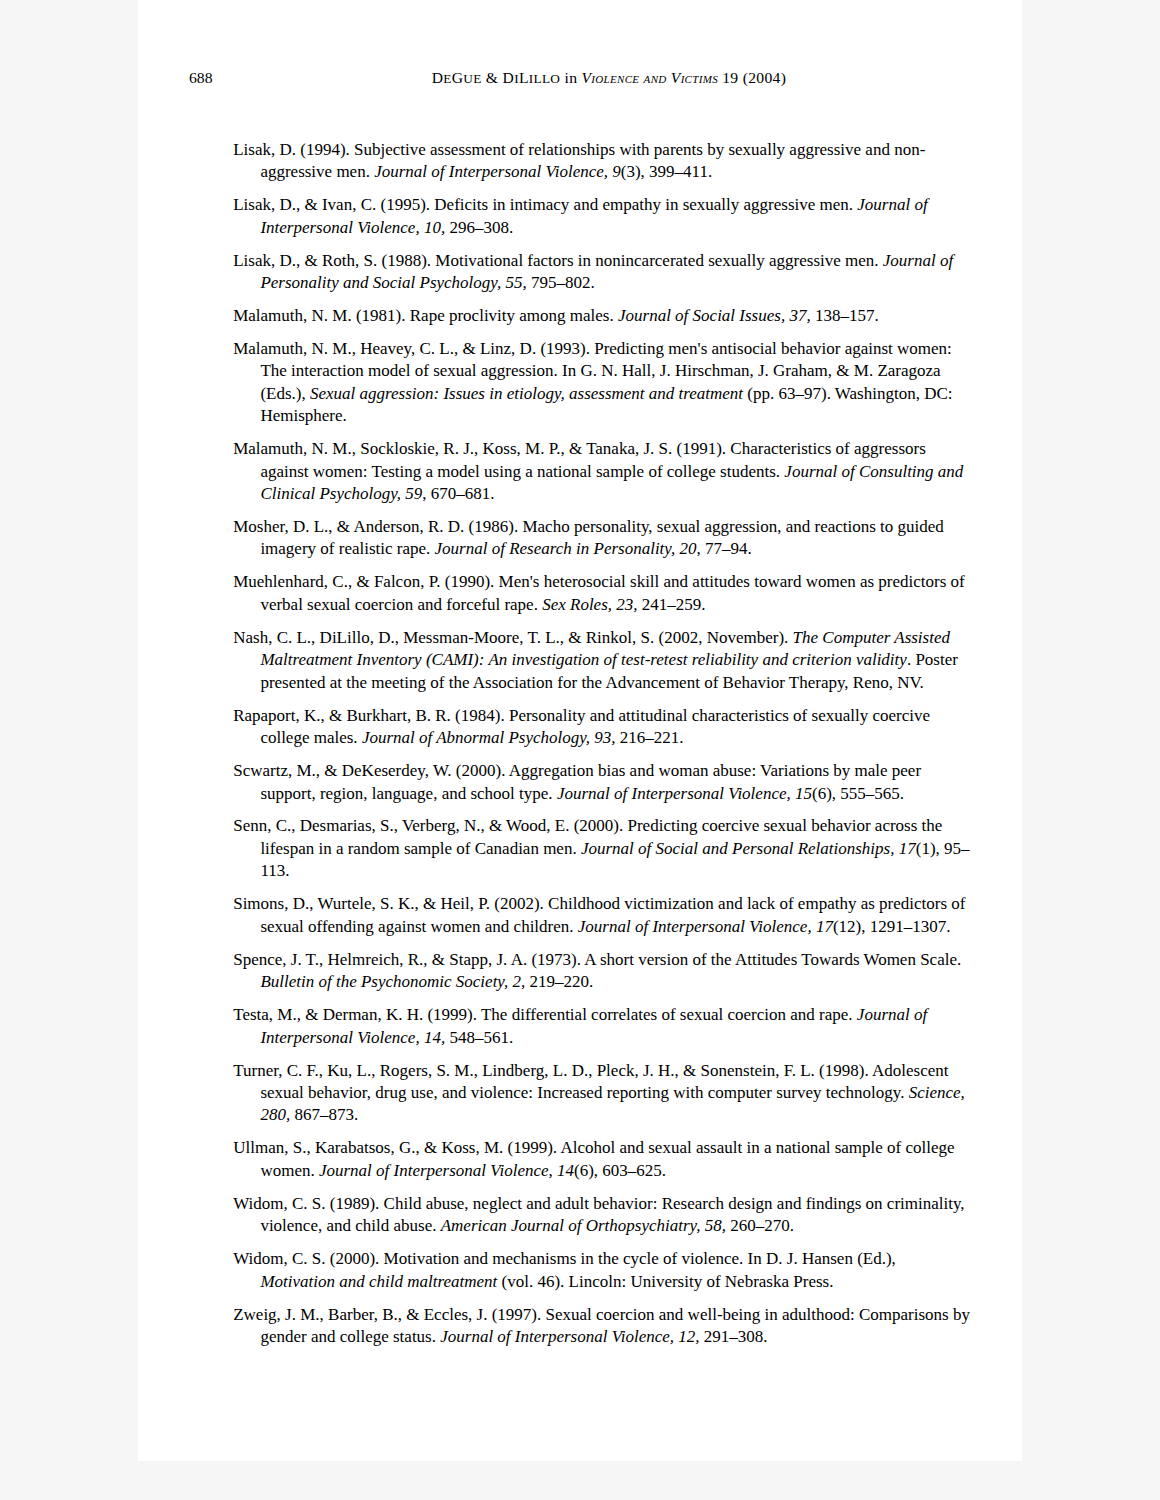688 DEGUE & DILILLO in Violence and Victims 19 (2004)
Lisak, D. (1994). Subjective assessment of relationships with parents by sexually aggressive and non-aggressive men. Journal of Interpersonal Violence, 9(3), 399–411.
Lisak, D., & Ivan, C. (1995). Deficits in intimacy and empathy in sexually aggressive men. Journal of Interpersonal Violence, 10, 296–308.
Lisak, D., & Roth, S. (1988). Motivational factors in nonincarcerated sexually aggressive men. Journal of Personality and Social Psychology, 55, 795–802.
Malamuth, N. M. (1981). Rape proclivity among males. Journal of Social Issues, 37, 138–157.
Malamuth, N. M., Heavey, C. L., & Linz, D. (1993). Predicting men's antisocial behavior against women: The interaction model of sexual aggression. In G. N. Hall, J. Hirschman, J. Graham, & M. Zaragoza (Eds.), Sexual aggression: Issues in etiology, assessment and treatment (pp. 63–97). Washington, DC: Hemisphere.
Malamuth, N. M., Sockloskie, R. J., Koss, M. P., & Tanaka, J. S. (1991). Characteristics of aggressors against women: Testing a model using a national sample of college students. Journal of Consulting and Clinical Psychology, 59, 670–681.
Mosher, D. L., & Anderson, R. D. (1986). Macho personality, sexual aggression, and reactions to guided imagery of realistic rape. Journal of Research in Personality, 20, 77–94.
Muehlenhard, C., & Falcon, P. (1990). Men's heterosocial skill and attitudes toward women as predictors of verbal sexual coercion and forceful rape. Sex Roles, 23, 241–259.
Nash, C. L., DiLillo, D., Messman-Moore, T. L., & Rinkol, S. (2002, November). The Computer Assisted Maltreatment Inventory (CAMI): An investigation of test-retest reliability and criterion validity. Poster presented at the meeting of the Association for the Advancement of Behavior Therapy, Reno, NV.
Rapaport, K., & Burkhart, B. R. (1984). Personality and attitudinal characteristics of sexually coercive college males. Journal of Abnormal Psychology, 93, 216–221.
Scwartz, M., & DeKeserdey, W. (2000). Aggregation bias and woman abuse: Variations by male peer support, region, language, and school type. Journal of Interpersonal Violence, 15(6), 555–565.
Senn, C., Desmarias, S., Verberg, N., & Wood, E. (2000). Predicting coercive sexual behavior across the lifespan in a random sample of Canadian men. Journal of Social and Personal Relationships, 17(1), 95–113.
Simons, D., Wurtele, S. K., & Heil, P. (2002). Childhood victimization and lack of empathy as predictors of sexual offending against women and children. Journal of Interpersonal Violence, 17(12), 1291–1307.
Spence, J. T., Helmreich, R., & Stapp, J. A. (1973). A short version of the Attitudes Towards Women Scale. Bulletin of the Psychonomic Society, 2, 219–220.
Testa, M., & Derman, K. H. (1999). The differential correlates of sexual coercion and rape. Journal of Interpersonal Violence, 14, 548–561.
Turner, C. F., Ku, L., Rogers, S. M., Lindberg, L. D., Pleck, J. H., & Sonenstein, F. L. (1998). Adolescent sexual behavior, drug use, and violence: Increased reporting with computer survey technology. Science, 280, 867–873.
Ullman, S., Karabatsos, G., & Koss, M. (1999). Alcohol and sexual assault in a national sample of college women. Journal of Interpersonal Violence, 14(6), 603–625.
Widom, C. S. (1989). Child abuse, neglect and adult behavior: Research design and findings on criminality, violence, and child abuse. American Journal of Orthopsychiatry, 58, 260–270.
Widom, C. S. (2000). Motivation and mechanisms in the cycle of violence. In D. J. Hansen (Ed.), Motivation and child maltreatment (vol. 46). Lincoln: University of Nebraska Press.
Zweig, J. M., Barber, B., & Eccles, J. (1997). Sexual coercion and well-being in adulthood: Comparisons by gender and college status. Journal of Interpersonal Violence, 12, 291–308.